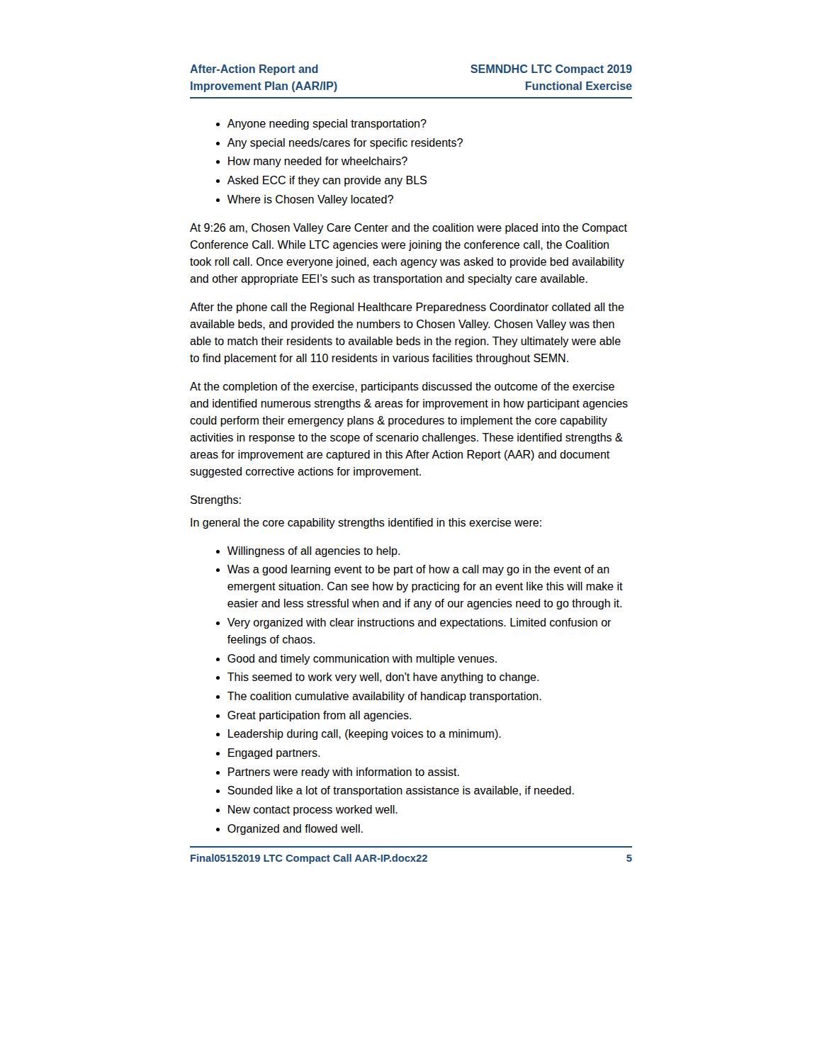After-Action Report and
Improvement Plan (AAR/IP)
SEMNDHC LTC Compact 2019
Functional Exercise
Anyone needing special transportation?
Any special needs/cares for specific residents?
How many needed for wheelchairs?
Asked ECC if they can provide any BLS
Where is Chosen Valley located?
At 9:26 am, Chosen Valley Care Center and the coalition were placed into the Compact Conference Call. While LTC agencies were joining the conference call, the Coalition took roll call. Once everyone joined, each agency was asked to provide bed availability and other appropriate EEI’s such as transportation and specialty care available.
After the phone call the Regional Healthcare Preparedness Coordinator collated all the available beds, and provided the numbers to Chosen Valley. Chosen Valley was then able to match their residents to available beds in the region. They ultimately were able to find placement for all 110 residents in various facilities throughout SEMN.
At the completion of the exercise, participants discussed the outcome of the exercise and identified numerous strengths & areas for improvement in how participant agencies could perform their emergency plans & procedures to implement the core capability activities in response to the scope of scenario challenges. These identified strengths & areas for improvement are captured in this After Action Report (AAR) and document suggested corrective actions for improvement.
Strengths:
In general the core capability strengths identified in this exercise were:
Willingness of all agencies to help.
Was a good learning event to be part of how a call may go in the event of an emergent situation. Can see how by practicing for an event like this will make it easier and less stressful when and if any of our agencies need to go through it.
Very organized with clear instructions and expectations. Limited confusion or feelings of chaos.
Good and timely communication with multiple venues.
This seemed to work very well, don't have anything to change.
The coalition cumulative availability of handicap transportation.
Great participation from all agencies.
Leadership during call, (keeping voices to a minimum).
Engaged partners.
Partners were ready with information to assist.
Sounded like a lot of transportation assistance is available, if needed.
New contact process worked well.
Organized and flowed well.
Final05152019 LTC Compact Call AAR-IP.docx22
5